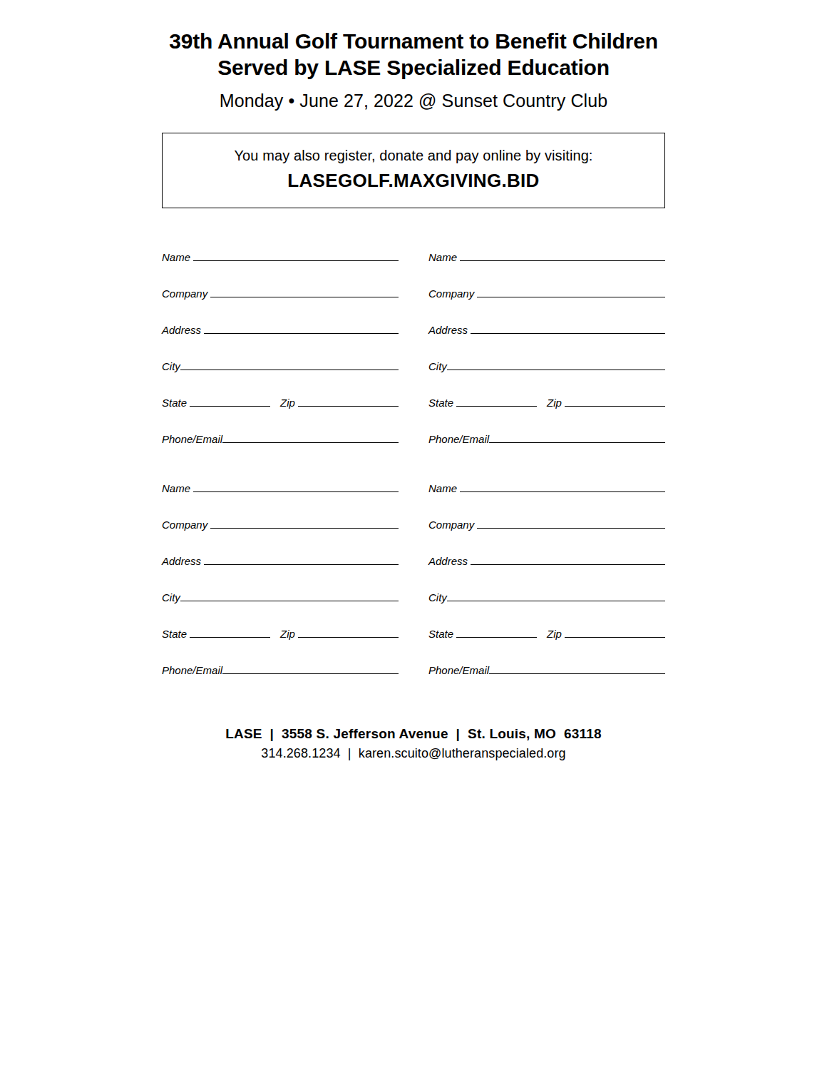39th Annual Golf Tournament to Benefit Children
Served by LASE Specialized Education
Monday • June 27, 2022 @ Sunset Country Club
You may also register, donate and pay online by visiting:
LASEGOLF.MAXGIVING.BID
Name
Company
Address
City
State Zip
Phone/Email
Name
Company
Address
City
State Zip
Phone/Email
Name
Company
Address
City
State Zip
Phone/Email
Name
Company
Address
City
State Zip
Phone/Email
LASE | 3558 S. Jefferson Avenue | St. Louis, MO 63118
314.268.1234 | karen.scuito@lutheranspecialed.org